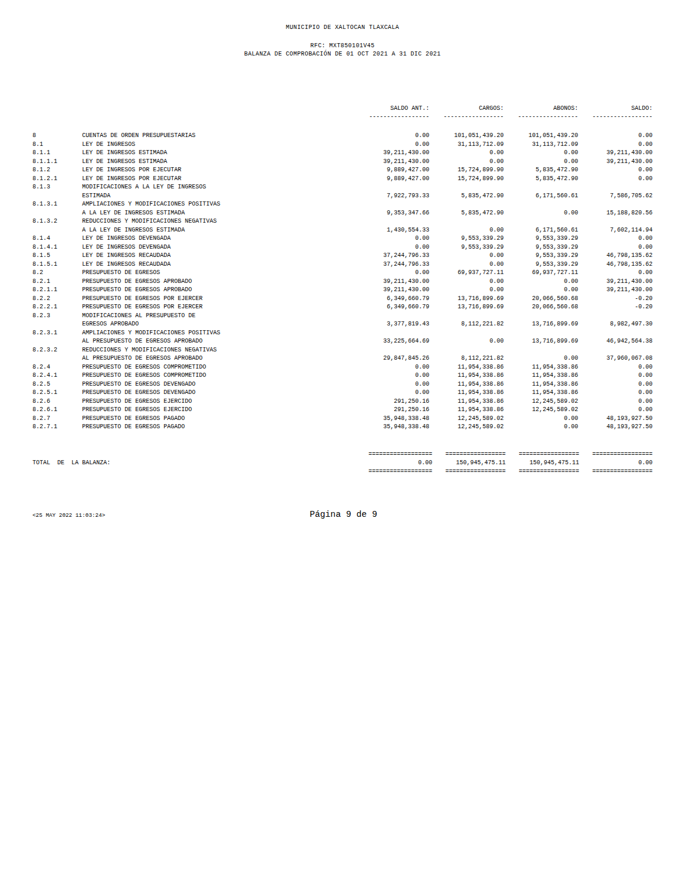MUNICIPIO DE XALTOCAN TLAXCALA
RFC: MXT850101V45
BALANZA DE COMPROBACIÓN DE 01 OCT 2021 A 31 DIC 2021
| | | SALDO ANT.: | CARGOS: | ABONOS: | SALDO: |
| --- | --- | --- | --- | --- | --- |
| | | ----------------- | ----------------- | ----------------- | ----------------- |
| 8 | CUENTAS DE ORDEN PRESUPUESTARIAS | 0.00 | 101,051,439.20 | 101,051,439.20 | 0.00 |
| 8.1 | LEY DE INGRESOS | 0.00 | 31,113,712.09 | 31,113,712.09 | 0.00 |
| 8.1.1 | LEY DE INGRESOS ESTIMADA | 39,211,430.00 | 0.00 | 0.00 | 39,211,430.00 |
| 8.1.1.1 | LEY DE INGRESOS ESTIMADA | 39,211,430.00 | 0.00 | 0.00 | 39,211,430.00 |
| 8.1.2 | LEY DE INGRESOS POR EJECUTAR | 9,889,427.00 | 15,724,899.90 | 5,835,472.90 | 0.00 |
| 8.1.2.1 | LEY DE INGRESOS POR EJECUTAR | 9,889,427.00 | 15,724,899.90 | 5,835,472.90 | 0.00 |
| 8.1.3 | MODIFICACIONES A LA LEY DE INGRESOS | | | | |
| | ESTIMADA | 7,922,793.33 | 5,835,472.90 | 6,171,560.61 | 7,586,705.62 |
| 8.1.3.1 | AMPLIACIONES Y MODIFICACIONES POSITIVAS | | | | |
| | A LA LEY DE INGRESOS ESTIMADA | 9,353,347.66 | 5,835,472.90 | 0.00 | 15,188,820.56 |
| 8.1.3.2 | REDUCCIONES Y MODIFICACIONES NEGATIVAS | | | | |
| | A LA LEY DE INGRESOS ESTIMADA | 1,430,554.33 | 0.00 | 6,171,560.61 | 7,602,114.94 |
| 8.1.4 | LEY DE INGRESOS DEVENGADA | 0.00 | 9,553,339.29 | 9,553,339.29 | 0.00 |
| 8.1.4.1 | LEY DE INGRESOS DEVENGADA | 0.00 | 9,553,339.29 | 9,553,339.29 | 0.00 |
| 8.1.5 | LEY DE INGRESOS RECAUDADA | 37,244,796.33 | 0.00 | 9,553,339.29 | 46,798,135.62 |
| 8.1.5.1 | LEY DE INGRESOS RECAUDADA | 37,244,796.33 | 0.00 | 9,553,339.29 | 46,798,135.62 |
| 8.2 | PRESUPUESTO DE EGRESOS | 0.00 | 69,937,727.11 | 69,937,727.11 | 0.00 |
| 8.2.1 | PRESUPUESTO DE EGRESOS APROBADO | 39,211,430.00 | 0.00 | 0.00 | 39,211,430.00 |
| 8.2.1.1 | PRESUPUESTO DE EGRESOS APROBADO | 39,211,430.00 | 0.00 | 0.00 | 39,211,430.00 |
| 8.2.2 | PRESUPUESTO DE EGRESOS POR EJERCER | 6,349,660.79 | 13,716,899.69 | 20,066,560.68 | -0.20 |
| 8.2.2.1 | PRESUPUESTO DE EGRESOS POR EJERCER | 6,349,660.79 | 13,716,899.69 | 20,066,560.68 | -0.20 |
| 8.2.3 | MODIFICACIONES AL PRESUPUESTO DE | | | | |
| | EGRESOS APROBADO | 3,377,819.43 | 8,112,221.82 | 13,716,899.69 | 8,982,497.30 |
| 8.2.3.1 | AMPLIACIONES Y MODIFICACIONES POSITIVAS | | | | |
| | AL PRESUPUESTO DE EGRESOS APROBADO | 33,225,664.69 | 0.00 | 13,716,899.69 | 46,942,564.38 |
| 8.2.3.2 | REDUCCIONES Y MODIFICACIONES NEGATIVAS | | | | |
| | AL PRESUPUESTO DE EGRESOS APROBADO | 29,847,845.26 | 8,112,221.82 | 0.00 | 37,960,067.08 |
| 8.2.4 | PRESUPUESTO DE EGRESOS COMPROMETIDO | 0.00 | 11,954,338.86 | 11,954,338.86 | 0.00 |
| 8.2.4.1 | PRESUPUESTO DE EGRESOS COMPROMETIDO | 0.00 | 11,954,338.86 | 11,954,338.86 | 0.00 |
| 8.2.5 | PRESUPUESTO DE EGRESOS DEVENGADO | 0.00 | 11,954,338.86 | 11,954,338.86 | 0.00 |
| 8.2.5.1 | PRESUPUESTO DE EGRESOS DEVENGADO | 0.00 | 11,954,338.86 | 11,954,338.86 | 0.00 |
| 8.2.6 | PRESUPUESTO DE EGRESOS EJERCIDO | 291,250.16 | 11,954,338.86 | 12,245,589.02 | 0.00 |
| 8.2.6.1 | PRESUPUESTO DE EGRESOS EJERCIDO | 291,250.16 | 11,954,338.86 | 12,245,589.02 | 0.00 |
| 8.2.7 | PRESUPUESTO DE EGRESOS PAGADO | 35,948,338.48 | 12,245,589.02 | 0.00 | 48,193,927.50 |
| 8.2.7.1 | PRESUPUESTO DE EGRESOS PAGADO | 35,948,338.48 | 12,245,589.02 | 0.00 | 48,193,927.50 |
| | | ================== | ================= | ================= | ================= |
| TOTAL DE LA | BALANZA: | 0.00 | 150,945,475.11 | 150,945,475.11 | 0.00 |
| | | ================== | ================= | ================= | ================= |
<25 MAY 2022 11:03:24>
Página 9 de 9